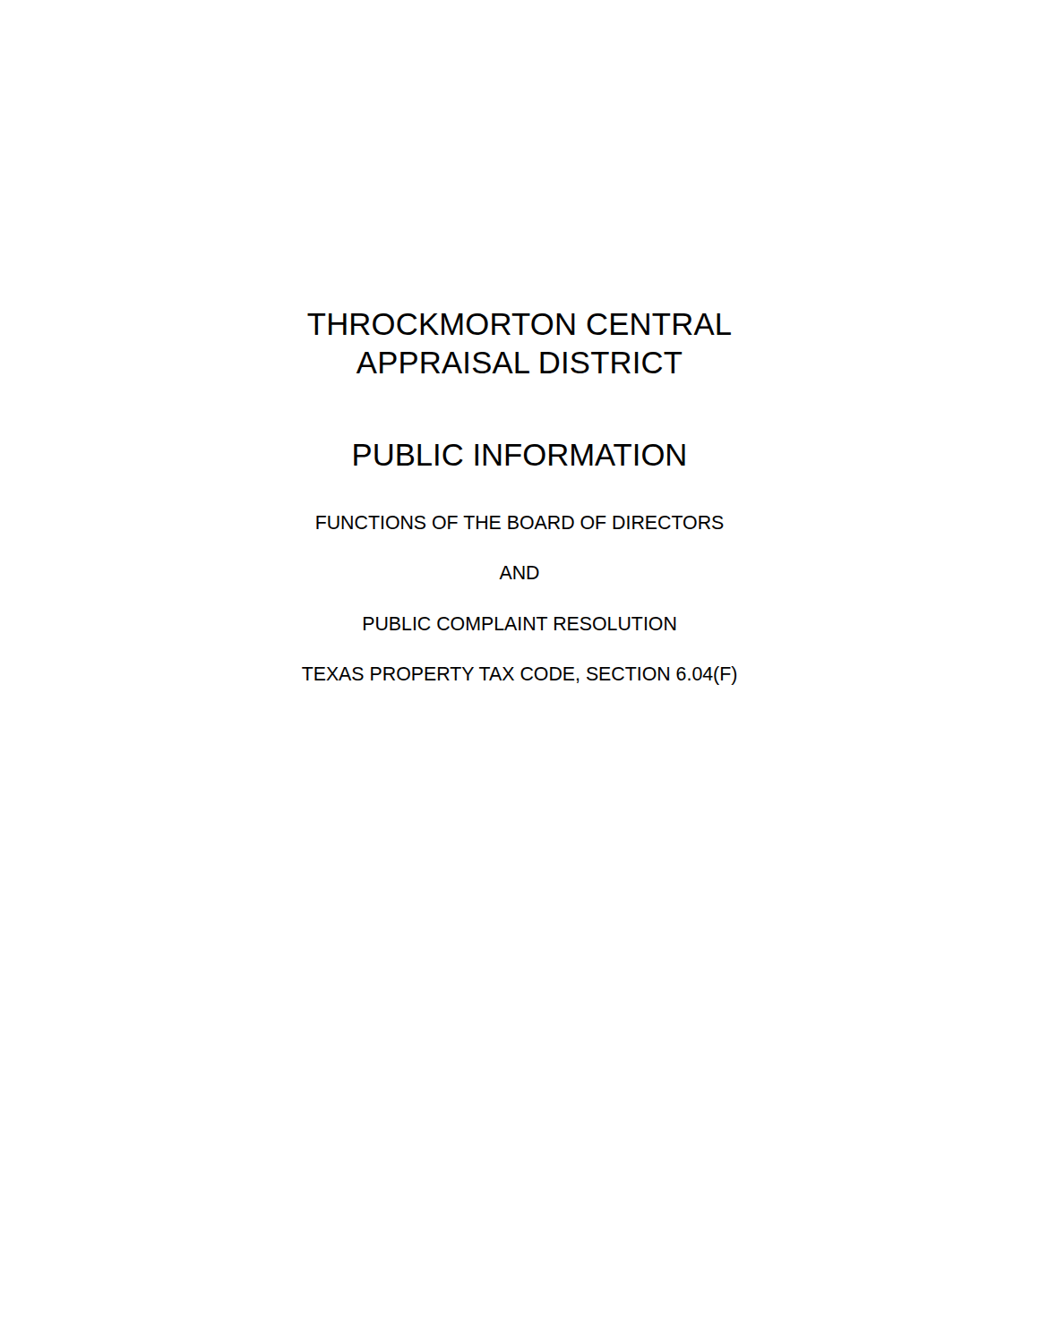THROCKMORTON CENTRAL APPRAISAL DISTRICT
PUBLIC INFORMATION
FUNCTIONS OF THE BOARD OF DIRECTORS
AND
PUBLIC COMPLAINT RESOLUTION
TEXAS PROPERTY TAX CODE, SECTION 6.04(F)